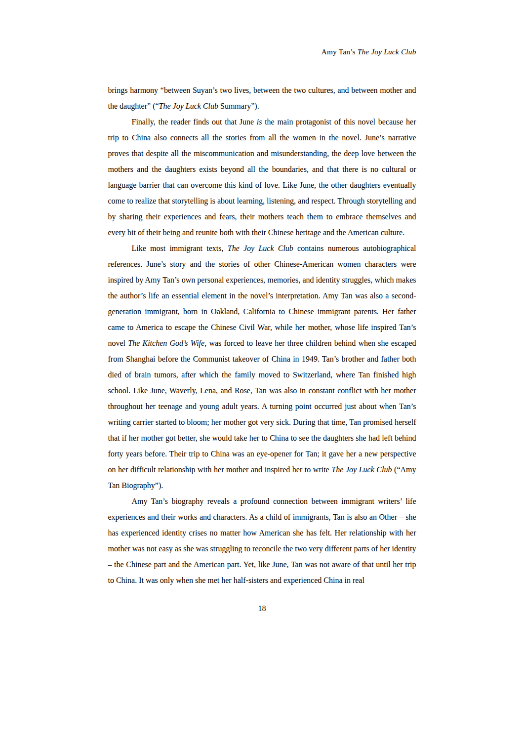Amy Tan’s The Joy Luck Club
brings harmony “between Suyan’s two lives, between the two cultures, and between mother and the daughter” (“The Joy Luck Club Summary”).
Finally, the reader finds out that June is the main protagonist of this novel because her trip to China also connects all the stories from all the women in the novel. June’s narrative proves that despite all the miscommunication and misunderstanding, the deep love between the mothers and the daughters exists beyond all the boundaries, and that there is no cultural or language barrier that can overcome this kind of love. Like June, the other daughters eventually come to realize that storytelling is about learning, listening, and respect. Through storytelling and by sharing their experiences and fears, their mothers teach them to embrace themselves and every bit of their being and reunite both with their Chinese heritage and the American culture.
Like most immigrant texts, The Joy Luck Club contains numerous autobiographical references. June’s story and the stories of other Chinese-American women characters were inspired by Amy Tan’s own personal experiences, memories, and identity struggles, which makes the author’s life an essential element in the novel’s interpretation. Amy Tan was also a second-generation immigrant, born in Oakland, California to Chinese immigrant parents. Her father came to America to escape the Chinese Civil War, while her mother, whose life inspired Tan’s novel The Kitchen God’s Wife, was forced to leave her three children behind when she escaped from Shanghai before the Communist takeover of China in 1949. Tan’s brother and father both died of brain tumors, after which the family moved to Switzerland, where Tan finished high school. Like June, Waverly, Lena, and Rose, Tan was also in constant conflict with her mother throughout her teenage and young adult years. A turning point occurred just about when Tan’s writing carrier started to bloom; her mother got very sick. During that time, Tan promised herself that if her mother got better, she would take her to China to see the daughters she had left behind forty years before. Their trip to China was an eye-opener for Tan; it gave her a new perspective on her difficult relationship with her mother and inspired her to write The Joy Luck Club (“Amy Tan Biography”).
Amy Tan’s biography reveals a profound connection between immigrant writers’ life experiences and their works and characters. As a child of immigrants, Tan is also an Other – she has experienced identity crises no matter how American she has felt. Her relationship with her mother was not easy as she was struggling to reconcile the two very different parts of her identity – the Chinese part and the American part. Yet, like June, Tan was not aware of that until her trip to China. It was only when she met her half-sisters and experienced China in real
18